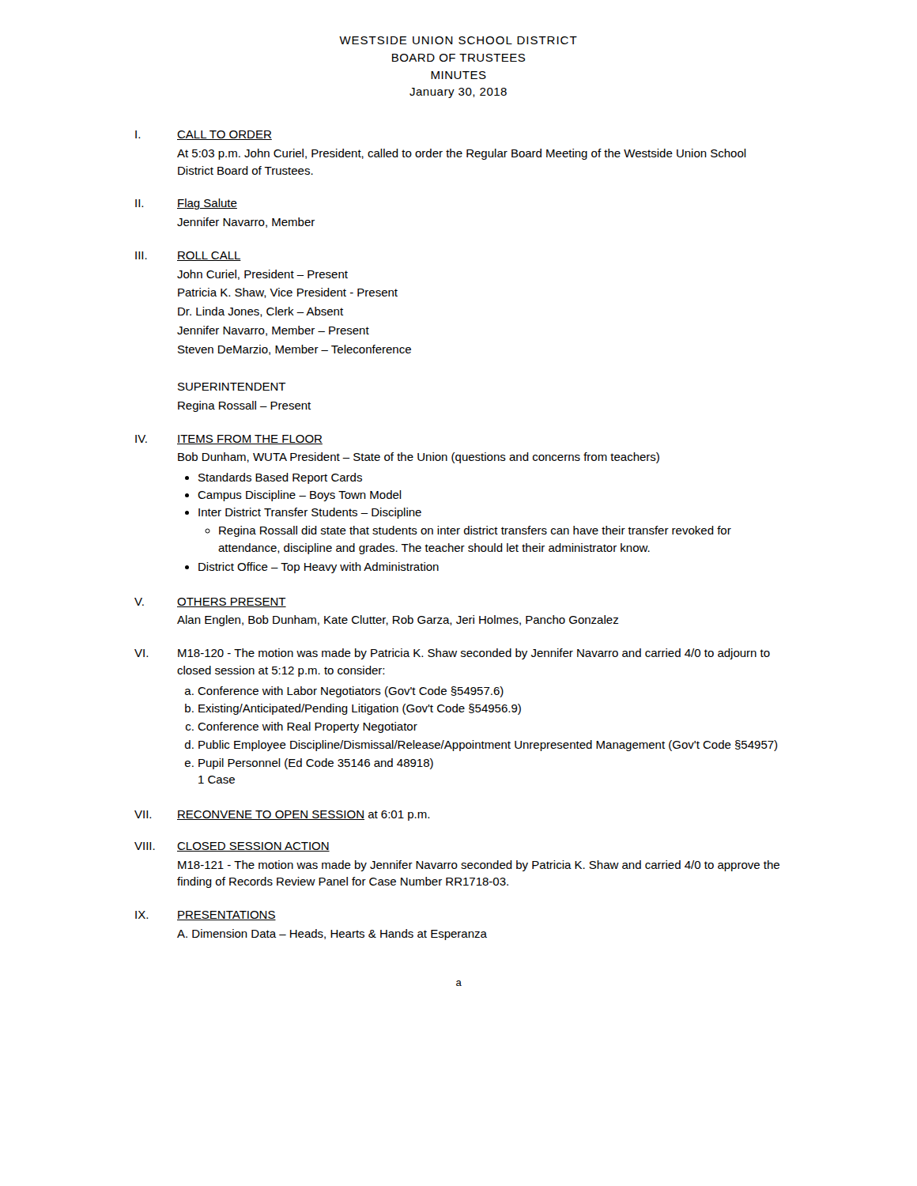WESTSIDE UNION SCHOOL DISTRICT
BOARD OF TRUSTEES
MINUTES
January 30, 2018
I.
CALL TO ORDER
At 5:03 p.m. John Curiel, President, called to order the Regular Board Meeting of the Westside Union School District Board of Trustees.
II.
Flag Salute
Jennifer Navarro, Member
III.
ROLL CALL
John Curiel, President – Present
Patricia K. Shaw, Vice President - Present
Dr. Linda Jones, Clerk – Absent
Jennifer Navarro, Member – Present
Steven DeMarzio, Member – Teleconference
SUPERINTENDENT
Regina Rossall – Present
IV.
ITEMS FROM THE FLOOR
Bob Dunham, WUTA President – State of the Union (questions and concerns from teachers)
Standards Based Report Cards
Campus Discipline – Boys Town Model
Inter District Transfer Students – Discipline
Regina Rossall did state that students on inter district transfers can have their transfer revoked for attendance, discipline and grades. The teacher should let their administrator know.
District Office – Top Heavy with Administration
V.
OTHERS PRESENT
Alan Englen, Bob Dunham, Kate Clutter, Rob Garza, Jeri Holmes, Pancho Gonzalez
VI.
M18-120 - The motion was made by Patricia K. Shaw seconded by Jennifer Navarro and carried 4/0 to adjourn to closed session at 5:12 p.m. to consider:
Conference with Labor Negotiators (Gov't Code §54957.6)
Existing/Anticipated/Pending Litigation (Gov't Code §54956.9)
Conference with Real Property Negotiator
Public Employee Discipline/Dismissal/Release/Appointment Unrepresented Management (Gov't Code §54957)
Pupil Personnel (Ed Code 35146 and 48918)
1 Case
VII.
RECONVENE TO OPEN SESSION
at 6:01 p.m.
VIII.
CLOSED SESSION ACTION
M18-121 - The motion was made by Jennifer Navarro seconded by Patricia K. Shaw and carried 4/0 to approve the finding of Records Review Panel for Case Number RR1718-03.
IX.
PRESENTATIONS
A. Dimension Data – Heads, Hearts & Hands at Esperanza
a